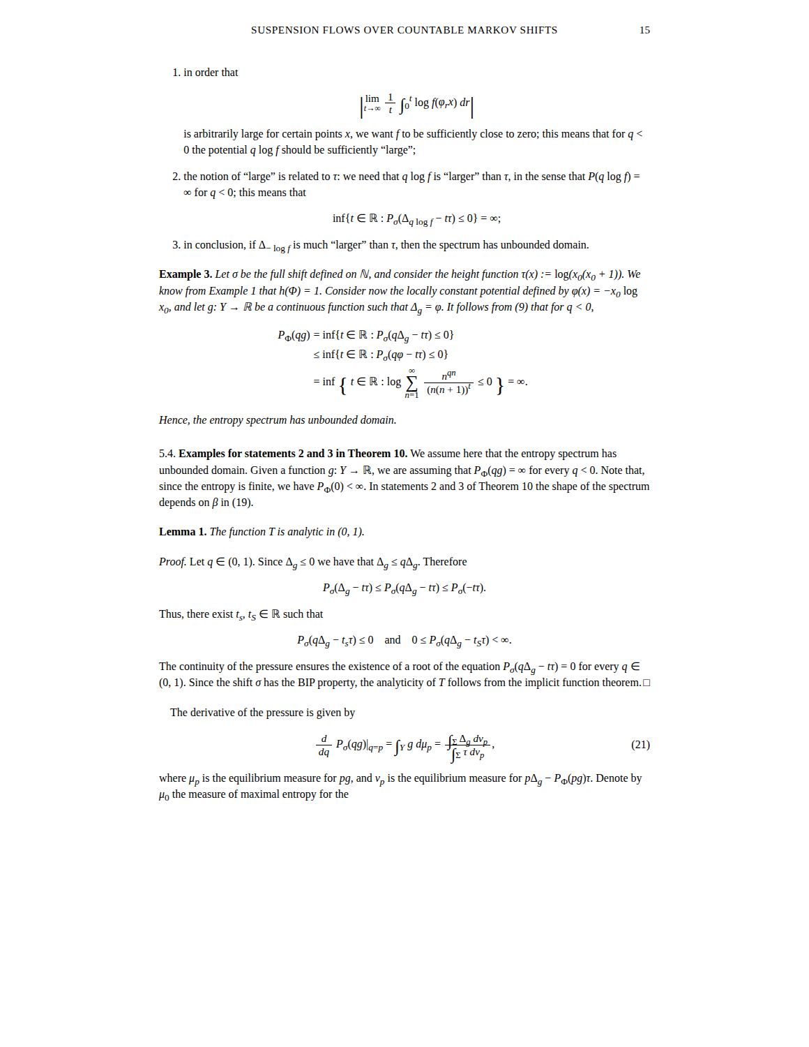SUSPENSION FLOWS OVER COUNTABLE MARKOV SHIFTS15
in order that
|lim t→∞ 1 t ∫0t log f(φrx) dr|
is arbitrarily large for certain points x, we want f to be sufficiently close to zero; this means that for q < 0 the potential q log f should be sufficiently “large”;
the notion of “large” is related to τ: we need that q log f is “larger” than τ, in the sense that P(q log f) = ∞ for q < 0; this means that
inf{t ∈ ℝ : Pσ(Δq log f − tτ) ≤ 0} = ∞;
in conclusion, if Δ− log f is much “larger” than τ, then the spectrum has unbounded domain.
Example 3. Let σ be the full shift defined on ℕ, and consider the height function τ(x) := log(x0(x0 + 1)). We know from Example 1 that h(Φ) = 1. Consider now the locally constant potential defined by φ(x) = −x0 log x0, and let g: Y → ℝ be a continuous function such that Δg = φ. It follows from (9) that for q < 0,
| P Φ ( qg ) | = inf { t ∈ ℝ : P σ ( q Δ g − tτ ) ≤ 0} |
| | ≤ inf { t ∈ ℝ : P σ ( qφ − tτ ) ≤ 0} |
| | = inf { t ∈ ℝ : log ∞ ∑ n =1 n qn ( n ( n + 1)) t ≤ 0 } = ∞. |
Hence, the entropy spectrum has unbounded domain.
5.4. Examples for statements 2 and 3 in Theorem 10. We assume here that the entropy spectrum has unbounded domain. Given a function g: Y → ℝ, we are assuming that PΦ(qg) = ∞ for every q < 0. Note that, since the entropy is finite, we have PΦ(0) < ∞. In statements 2 and 3 of Theorem 10 the shape of the spectrum depends on β in (19).
Lemma 1. The function T is analytic in (0, 1).
Proof. Let q ∈ (0, 1). Since Δg ≤ 0 we have that Δg ≤ qΔg. Therefore
Pσ(Δg − tτ) ≤ Pσ(qΔg − tτ) ≤ Pσ(−tτ).
Thus, there exist ts, tS ∈ ℝ such that
Pσ(qΔg − tsτ) ≤ 0 and 0 ≤ Pσ(qΔg − tSτ) < ∞.
The continuity of the pressure ensures the existence of a root of the equation Pσ(qΔg − tτ) = 0 for every q ∈ (0, 1). Since the shift σ has the BIP property, the analyticity of T follows from the implicit function theorem. □
The derivative of the pressure is given by
ddq Pσ(qg)|q=p = ∫Y g dμp = ∫Σ Δg dνp∫Σ τ dνp, (21)
where μp is the equilibrium measure for pg, and νp is the equilibrium measure for pΔg − PΦ(pg)τ. Denote by μ0 the measure of maximal entropy for the